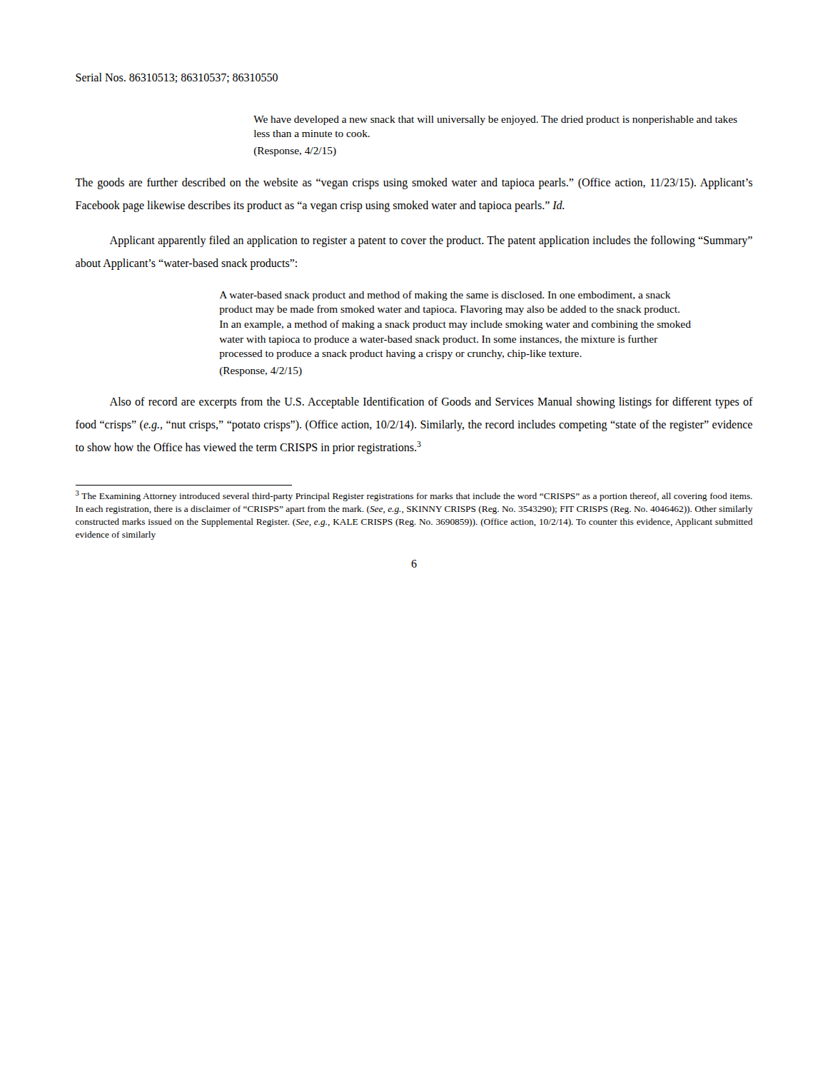Serial Nos. 86310513; 86310537; 86310550
We have developed a new snack that will universally be enjoyed. The dried product is nonperishable and takes less than a minute to cook.
(Response, 4/2/15)
The goods are further described on the website as “vegan crisps using smoked water and tapioca pearls.” (Office action, 11/23/15). Applicant’s Facebook page likewise describes its product as “a vegan crisp using smoked water and tapioca pearls.” Id.
Applicant apparently filed an application to register a patent to cover the product. The patent application includes the following “Summary” about Applicant’s “water-based snack products”:
A water-based snack product and method of making the same is disclosed. In one embodiment, a snack product may be made from smoked water and tapioca. Flavoring may also be added to the snack product. In an example, a method of making a snack product may include smoking water and combining the smoked water with tapioca to produce a water-based snack product. In some instances, the mixture is further processed to produce a snack product having a crispy or crunchy, chip-like texture.
(Response, 4/2/15)
Also of record are excerpts from the U.S. Acceptable Identification of Goods and Services Manual showing listings for different types of food “crisps” (e.g., “nut crisps,” “potato crisps”). (Office action, 10/2/14). Similarly, the record includes competing “state of the register” evidence to show how the Office has viewed the term CRISPS in prior registrations.3
3 The Examining Attorney introduced several third-party Principal Register registrations for marks that include the word “CRISPS” as a portion thereof, all covering food items. In each registration, there is a disclaimer of “CRISPS” apart from the mark. (See, e.g., SKINNY CRISPS (Reg. No. 3543290); FIT CRISPS (Reg. No. 4046462)). Other similarly constructed marks issued on the Supplemental Register. (See, e.g., KALE CRISPS (Reg. No. 3690859)). (Office action, 10/2/14). To counter this evidence, Applicant submitted evidence of similarly
6